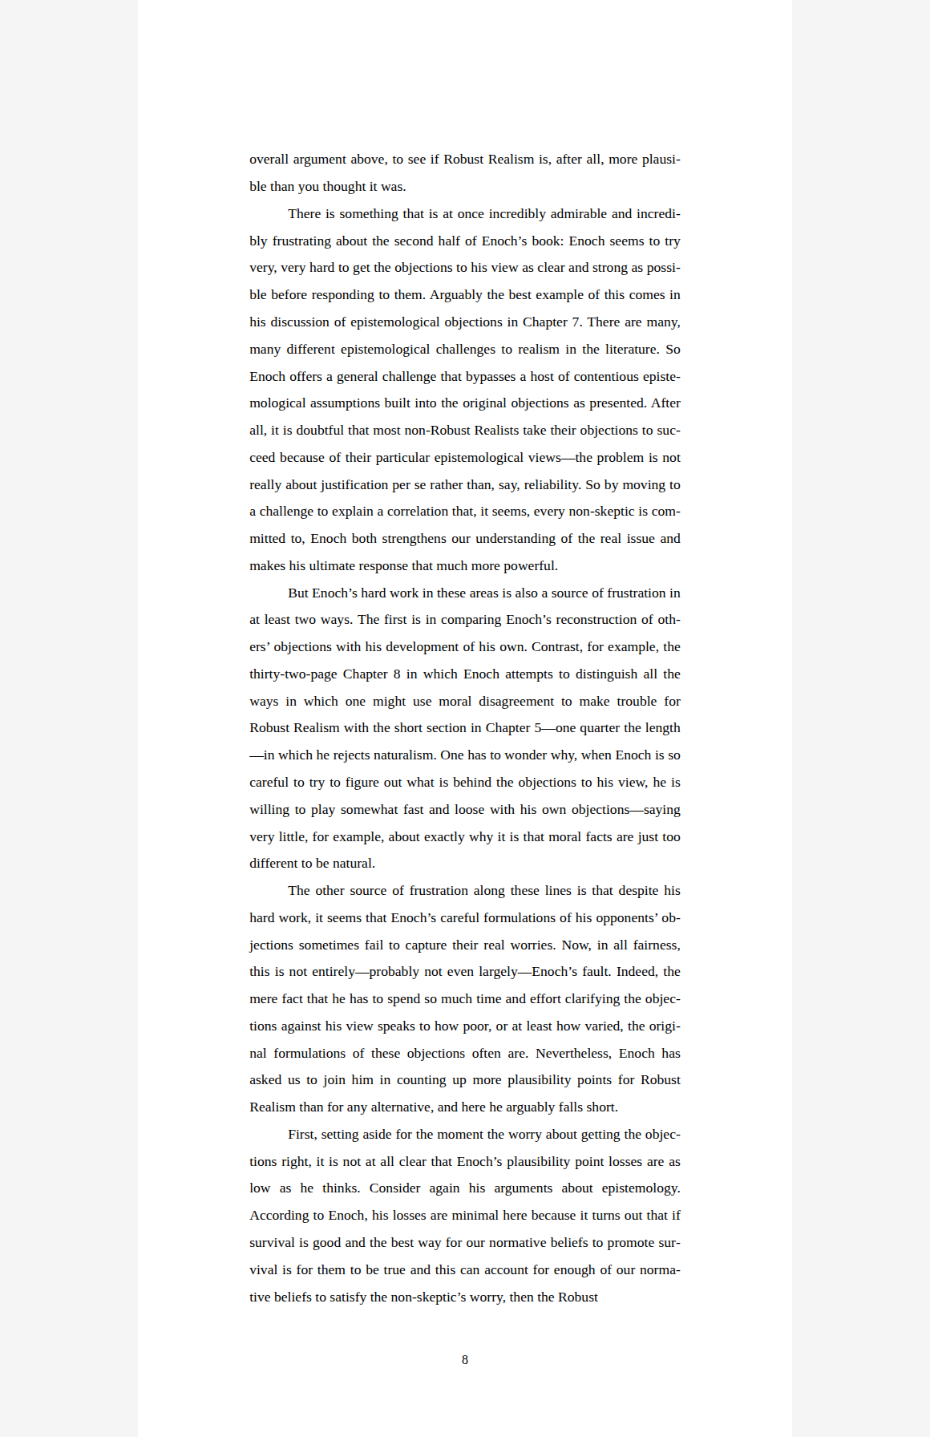overall argument above, to see if Robust Realism is, after all, more plausible than you thought it was.
There is something that is at once incredibly admirable and incredibly frustrating about the second half of Enoch’s book: Enoch seems to try very, very hard to get the objections to his view as clear and strong as possible before responding to them. Arguably the best example of this comes in his discussion of epistemological objections in Chapter 7. There are many, many different epistemological challenges to realism in the literature. So Enoch offers a general challenge that bypasses a host of contentious epistemological assumptions built into the original objections as presented. After all, it is doubtful that most non-Robust Realists take their objections to succeed because of their particular epistemological views—the problem is not really about justification per se rather than, say, reliability. So by moving to a challenge to explain a correlation that, it seems, every non-skeptic is committed to, Enoch both strengthens our understanding of the real issue and makes his ultimate response that much more powerful.
But Enoch’s hard work in these areas is also a source of frustration in at least two ways. The first is in comparing Enoch’s reconstruction of others’ objections with his development of his own. Contrast, for example, the thirty-two-page Chapter 8 in which Enoch attempts to distinguish all the ways in which one might use moral disagreement to make trouble for Robust Realism with the short section in Chapter 5—one quarter the length—in which he rejects naturalism. One has to wonder why, when Enoch is so careful to try to figure out what is behind the objections to his view, he is willing to play somewhat fast and loose with his own objections—saying very little, for example, about exactly why it is that moral facts are just too different to be natural.
The other source of frustration along these lines is that despite his hard work, it seems that Enoch’s careful formulations of his opponents’ objections sometimes fail to capture their real worries. Now, in all fairness, this is not entirely—probably not even largely—Enoch’s fault. Indeed, the mere fact that he has to spend so much time and effort clarifying the objections against his view speaks to how poor, or at least how varied, the original formulations of these objections often are. Nevertheless, Enoch has asked us to join him in counting up more plausibility points for Robust Realism than for any alternative, and here he arguably falls short.
First, setting aside for the moment the worry about getting the objections right, it is not at all clear that Enoch’s plausibility point losses are as low as he thinks. Consider again his arguments about epistemology. According to Enoch, his losses are minimal here because it turns out that if survival is good and the best way for our normative beliefs to promote survival is for them to be true and this can account for enough of our normative beliefs to satisfy the non-skeptic’s worry, then the Robust
8